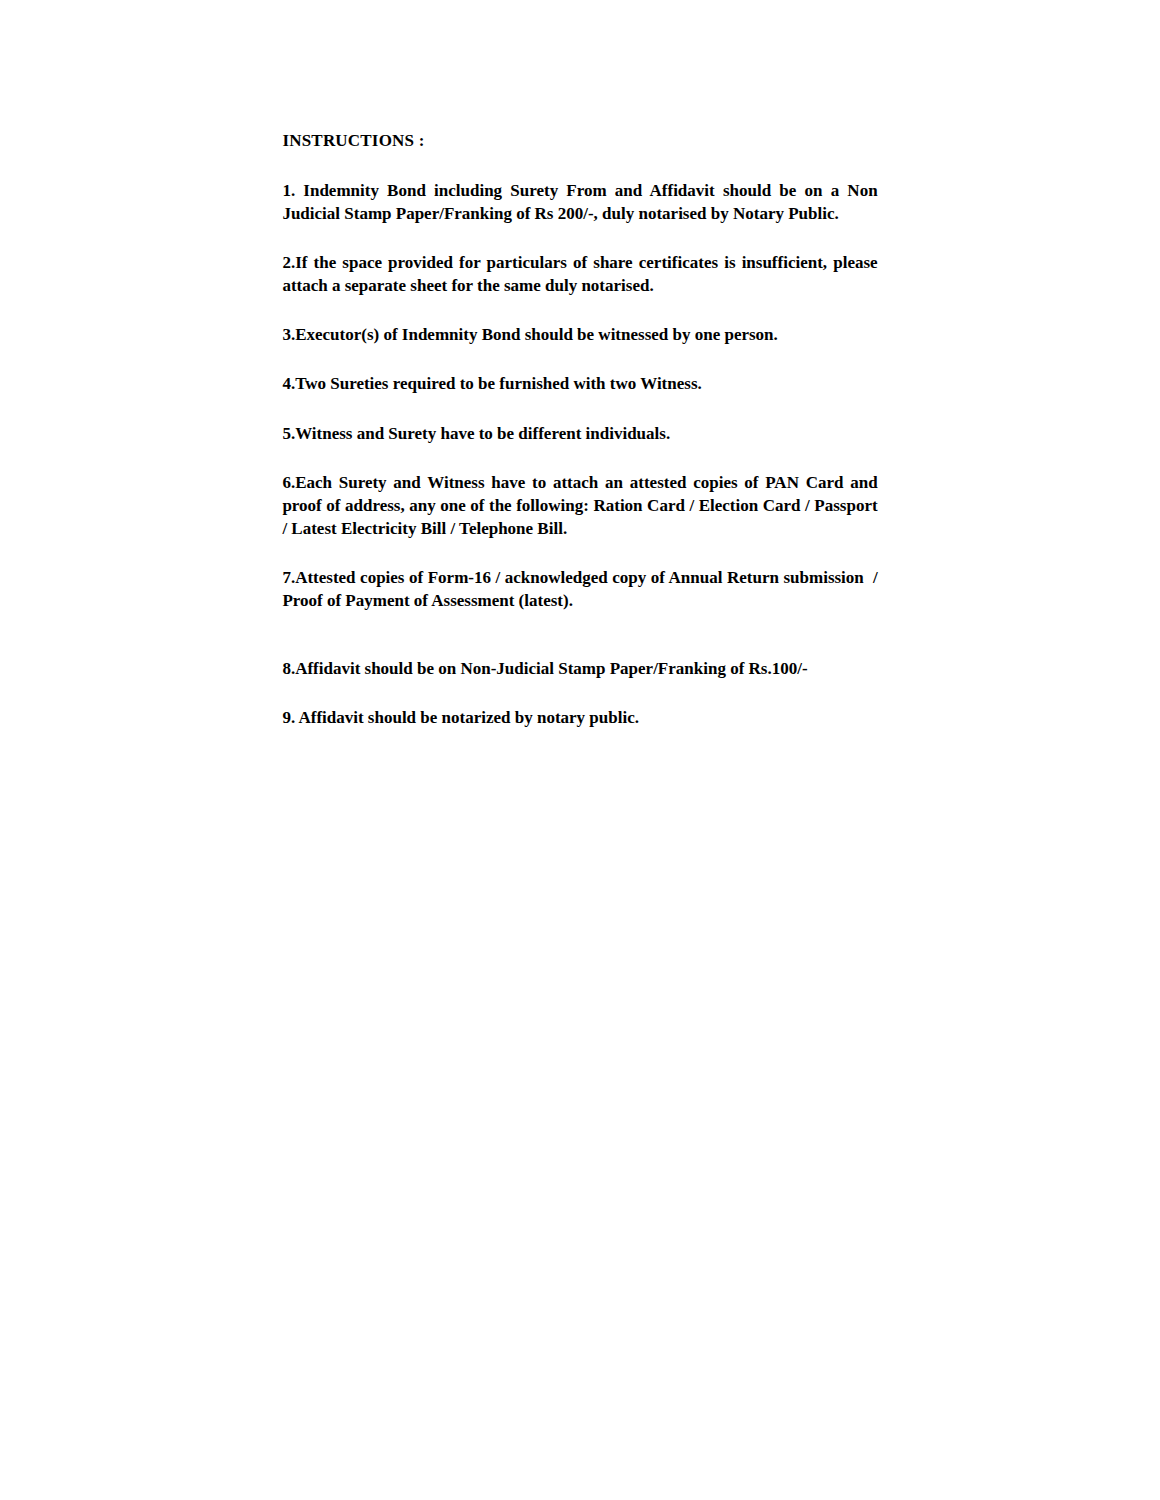INSTRUCTIONS :
1. Indemnity Bond including Surety From and Affidavit should be on a Non Judicial Stamp Paper/Franking of Rs 200/-, duly notarised by Notary Public.
2.If the space provided for particulars of share certificates is insufficient, please attach a separate sheet for the same duly notarised.
3.Executor(s) of Indemnity Bond should be witnessed by one person.
4.Two Sureties required to be furnished with two Witness.
5.Witness and Surety have to be different individuals.
6.Each Surety and Witness have to attach an attested copies of PAN Card and proof of address, any one of the following: Ration Card / Election Card / Passport / Latest Electricity Bill / Telephone Bill.
7.Attested copies of Form-16 / acknowledged copy of Annual Return submission / Proof of Payment of Assessment (latest).
8.Affidavit should be on Non-Judicial Stamp Paper/Franking of Rs.100/-
9. Affidavit should be notarized by notary public.